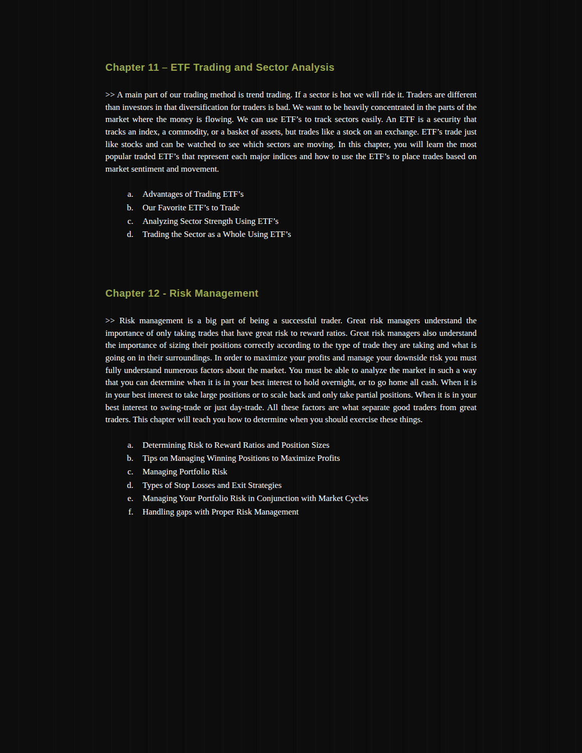Chapter 11 – ETF Trading and Sector Analysis
>> A main part of our trading method is trend trading. If a sector is hot we will ride it. Traders are different than investors in that diversification for traders is bad. We want to be heavily concentrated in the parts of the market where the money is flowing. We can use ETF’s to track sectors easily. An ETF is a security that tracks an index, a commodity, or a basket of assets, but trades like a stock on an exchange. ETF’s trade just like stocks and can be watched to see which sectors are moving. In this chapter, you will learn the most popular traded ETF’s that represent each major indices and how to use the ETF’s to place trades based on market sentiment and movement.
Advantages of Trading ETF’s
Our Favorite ETF’s to Trade
Analyzing Sector Strength Using ETF’s
Trading the Sector as a Whole Using ETF’s
Chapter 12 - Risk Management
>> Risk management is a big part of being a successful trader. Great risk managers understand the importance of only taking trades that have great risk to reward ratios. Great risk managers also understand the importance of sizing their positions correctly according to the type of trade they are taking and what is going on in their surroundings. In order to maximize your profits and manage your downside risk you must fully understand numerous factors about the market. You must be able to analyze the market in such a way that you can determine when it is in your best interest to hold overnight, or to go home all cash. When it is in your best interest to take large positions or to scale back and only take partial positions. When it is in your best interest to swing-trade or just day-trade. All these factors are what separate good traders from great traders. This chapter will teach you how to determine when you should exercise these things.
Determining Risk to Reward Ratios and Position Sizes
Tips on Managing Winning Positions to Maximize Profits
Managing Portfolio Risk
Types of Stop Losses and Exit Strategies
Managing Your Portfolio Risk in Conjunction with Market Cycles
Handling gaps with Proper Risk Management